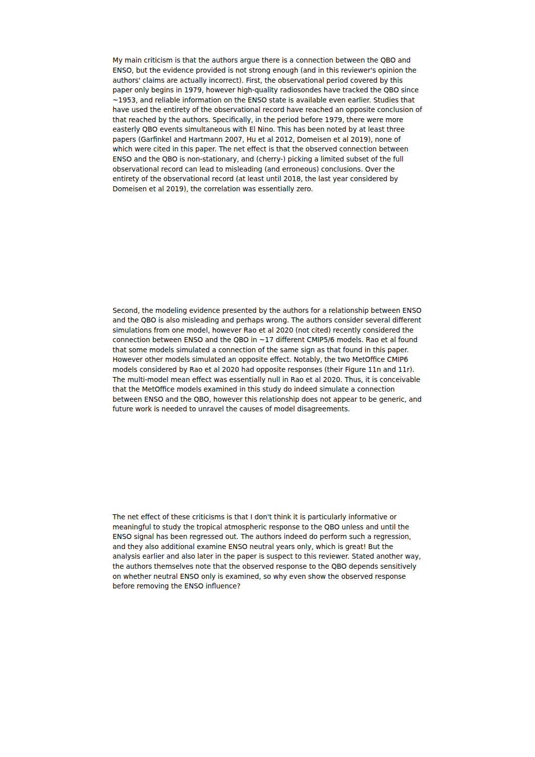My main criticism is that the authors argue there is a connection between the QBO and ENSO, but the evidence provided is not strong enough (and in this reviewer's opinion the authors' claims are actually incorrect). First, the observational period covered by this paper only begins in 1979, however high-quality radiosondes have tracked the QBO since ~1953, and reliable information on the ENSO state is available even earlier. Studies that have used the entirety of the observational record have reached an opposite conclusion of that reached by the authors. Specifically, in the period before 1979, there were more easterly QBO events simultaneous with El Nino. This has been noted by at least three papers (Garfinkel and Hartmann 2007, Hu et al 2012, Domeisen et al 2019), none of which were cited in this paper. The net effect is that the observed connection between ENSO and the QBO is non-stationary, and (cherry-) picking a limited subset of the full observational record can lead to misleading (and erroneous) conclusions. Over the entirety of the observational record (at least until 2018, the last year considered by Domeisen et al 2019), the correlation was essentially zero.
Second, the modeling evidence presented by the authors for a relationship between ENSO and the QBO is also misleading and perhaps wrong. The authors consider several different simulations from one model, however Rao et al 2020 (not cited) recently considered the connection between ENSO and the QBO in ~17 different CMIP5/6 models. Rao et al found that some models simulated a connection of the same sign as that found in this paper. However other models simulated an opposite effect. Notably, the two MetOffice CMIP6 models considered by Rao et al 2020 had opposite responses (their Figure 11n and 11r). The multi-model mean effect was essentially null in Rao et al 2020. Thus, it is conceivable that the MetOffice models examined in this study do indeed simulate a connection between ENSO and the QBO, however this relationship does not appear to be generic, and future work is needed to unravel the causes of model disagreements.
The net effect of these criticisms is that I don't think it is particularly informative or meaningful to study the tropical atmospheric response to the QBO unless and until the ENSO signal has been regressed out. The authors indeed do perform such a regression, and they also additional examine ENSO neutral years only, which is great! But the analysis earlier and also later in the paper is suspect to this reviewer. Stated another way, the authors themselves note that the observed response to the QBO depends sensitively on whether neutral ENSO only is examined, so why even show the observed response before removing the ENSO influence?